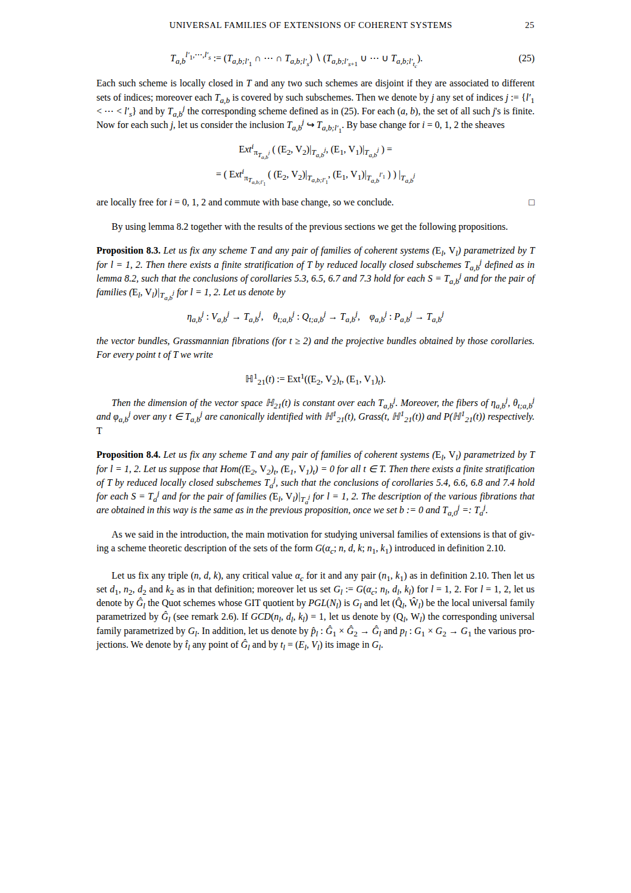UNIVERSAL FAMILIES OF EXTENSIONS OF COHERENT SYSTEMS 25
Ta,bl′1,⋯,l′s := (Ta,b;l′1 ∩ ⋯ ∩ Ta,b;l′s) ∖ (Ta,b;l′s+1 ∪ ⋯ ∪ Ta,b;l′tc). (25)
Each such scheme is locally closed in T and any two such schemes are disjoint if they are associated to different sets of indices; moreover each Ta,b is covered by such subschemes. Then we denote by j any set of indices j := {l′1 < ⋯ < l′s} and by Ta,bj the corresponding scheme defined as in (25). For each (a, b), the set of all such j's is finite. Now for each such j, let us consider the inclusion Ta,bj ↪ Ta,b;l′1. By base change for i = 0, 1, 2 the sheaves
ExtiπTa,bj ( (E2, V2)|Ta,bj, (E1, V1)|Ta,bj ) =
= ( ExtiπTa,b;l′1 ( (E2, V2)|Ta,b;l′1, (E1, V1)|Ta,bl′1 ) ) |Ta,bj
are locally free for i = 0, 1, 2 and commute with base change, so we conclude. □
By using lemma 8.2 together with the results of the previous sections we get the following propositions.
Proposition 8.3. Let us fix any scheme T and any pair of families of coherent systems (El, Vl) parametrized by T for l = 1, 2. Then there exists a finite stratification of T by reduced locally closed subschemes Ta,bj defined as in lemma 8.2, such that the conclusions of corollaries 5.3, 6.5, 6.7 and 7.3 hold for each S = Ta,bj and for the pair of families (El, Vl)|Ta,bj for l = 1, 2. Let us denote by
ηa,bj : Va,bj → Ta,bj, θt;a,bj : Qt;a,bj → Ta,bj, φa,bj : Pa,bj → Ta,bj
the vector bundles, Grassmannian fibrations (for t ≥ 2) and the projective bundles obtained by those corollaries. For every point t of T we write
ℍ121(t) := Ext1((E2, V2)t, (E1, V1)t).
Then the dimension of the vector space ℍ21(t) is constant over each Ta,bj. Moreover, the fibers of ηa,bj, θt;a,bj and φa,bj over any t ∈ Ta,bj are canonically identified with ℍ121(t), Grass(t, ℍ121(t)) and P(ℍ121(t)) respectively. T
Proposition 8.4. Let us fix any scheme T and any pair of families of coherent systems (El, Vl) parametrized by T for l = 1, 2. Let us suppose that Hom((E2, V2)t, (E1, V1)t) = 0 for all t ∈ T. Then there exists a finite stratification of T by reduced locally closed subschemes Taj, such that the conclusions of corollaries 5.4, 6.6, 6.8 and 7.4 hold for each S = Taj and for the pair of families (El, Vl)|Taj for l = 1, 2. The description of the various fibrations that are obtained in this way is the same as in the previous proposition, once we set b := 0 and Ta,0j =: Taj.
As we said in the introduction, the main motivation for studying universal families of extensions is that of giving a scheme theoretic description of the sets of the form G(αc; n, d, k; n1, k1) introduced in definition 2.10.
Let us fix any triple (n, d, k), any critical value αc for it and any pair (n1, k1) as in definition 2.10. Then let us set d1, n2, d2 and k2 as in that definition; moreover let us set Gl := G(αc; nl, dl, kl) for l = 1, 2. For l = 1, 2, let us denote by Ĝl the Quot schemes whose GIT quotient by PGL(Nl) is Gl and let (Q̂l, Ŵl) be the local universal family parametrized by Ĝl (see remark 2.6). If GCD(nl, dl, kl) = 1, let us denote by (Ql, Wl) the corresponding universal family parametrized by Gl. In addition, let us denote by p̂l : Ĝ1 × Ĝ2 → Ĝl and pl : G1 × G2 → G1 the various projections. We denote by t̂l any point of Ĝl and by tl = (El, Vl) its image in Gl.